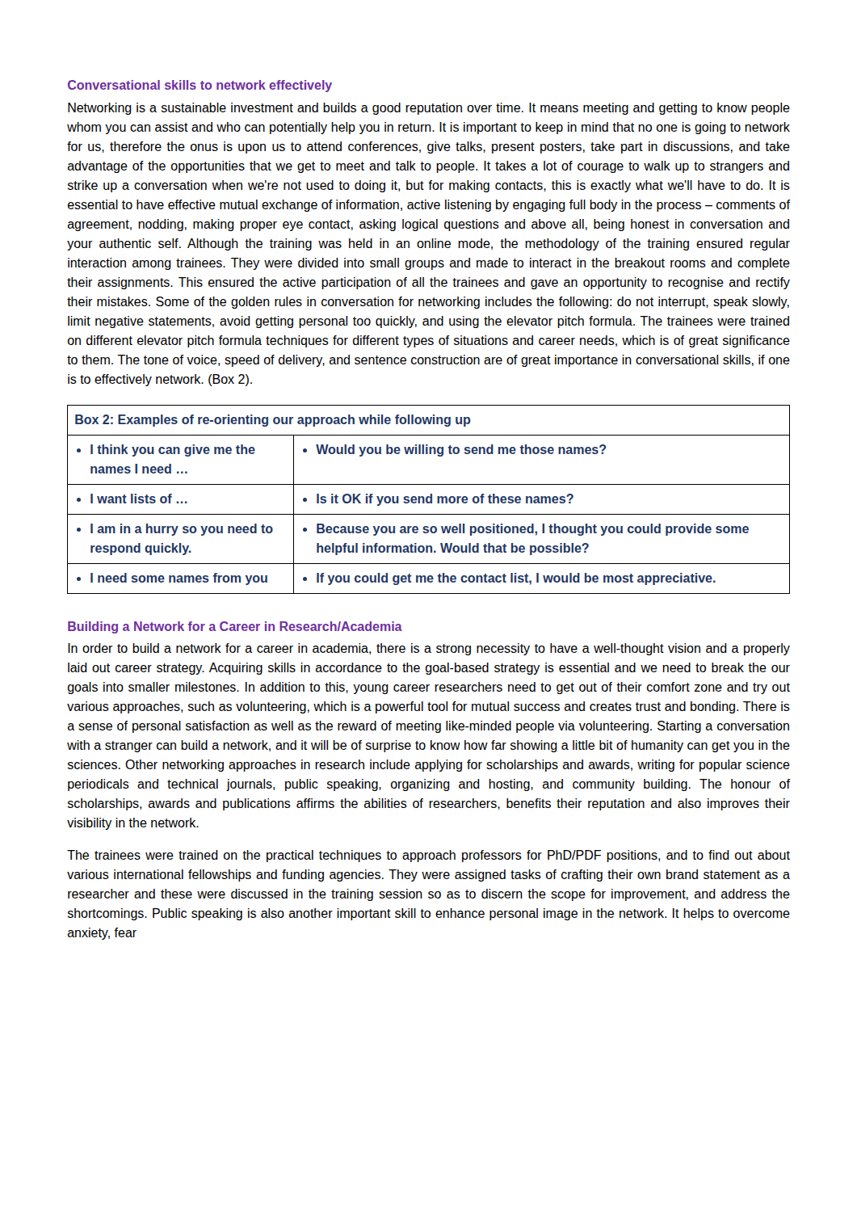Conversational skills to network effectively
Networking is a sustainable investment and builds a good reputation over time. It means meeting and getting to know people whom you can assist and who can potentially help you in return. It is important to keep in mind that no one is going to network for us, therefore the onus is upon us to attend conferences, give talks, present posters, take part in discussions, and take advantage of the opportunities that we get to meet and talk to people. It takes a lot of courage to walk up to strangers and strike up a conversation when we're not used to doing it, but for making contacts, this is exactly what we'll have to do. It is essential to have effective mutual exchange of information, active listening by engaging full body in the process – comments of agreement, nodding, making proper eye contact, asking logical questions and above all, being honest in conversation and your authentic self. Although the training was held in an online mode, the methodology of the training ensured regular interaction among trainees. They were divided into small groups and made to interact in the breakout rooms and complete their assignments. This ensured the active participation of all the trainees and gave an opportunity to recognise and rectify their mistakes. Some of the golden rules in conversation for networking includes the following: do not interrupt, speak slowly, limit negative statements, avoid getting personal too quickly, and using the elevator pitch formula. The trainees were trained on different elevator pitch formula techniques for different types of situations and career needs, which is of great significance to them. The tone of voice, speed of delivery, and sentence construction are of great importance in conversational skills, if one is to effectively network. (Box 2).
| Box 2: Examples of re-orienting our approach while following up |
| --- |
| I think you can give me the names I need … | Would you be willing to send me those names? |
| I want lists of … | Is it OK if you send more of these names? |
| I am in a hurry so you need to respond quickly. | Because you are so well positioned, I thought you could provide some helpful information. Would that be possible? |
| I need some names from you | If you could get me the contact list, I would be most appreciative. |
Building a Network for a Career in Research/Academia
In order to build a network for a career in academia, there is a strong necessity to have a well-thought vision and a properly laid out career strategy. Acquiring skills in accordance to the goal-based strategy is essential and we need to break the our goals into smaller milestones. In addition to this, young career researchers need to get out of their comfort zone and try out various approaches, such as volunteering, which is a powerful tool for mutual success and creates trust and bonding. There is a sense of personal satisfaction as well as the reward of meeting like-minded people via volunteering. Starting a conversation with a stranger can build a network, and it will be of surprise to know how far showing a little bit of humanity can get you in the sciences. Other networking approaches in research include applying for scholarships and awards, writing for popular science periodicals and technical journals, public speaking, organizing and hosting, and community building. The honour of scholarships, awards and publications affirms the abilities of researchers, benefits their reputation and also improves their visibility in the network.
The trainees were trained on the practical techniques to approach professors for PhD/PDF positions, and to find out about various international fellowships and funding agencies. They were assigned tasks of crafting their own brand statement as a researcher and these were discussed in the training session so as to discern the scope for improvement, and address the shortcomings. Public speaking is also another important skill to enhance personal image in the network. It helps to overcome anxiety, fear